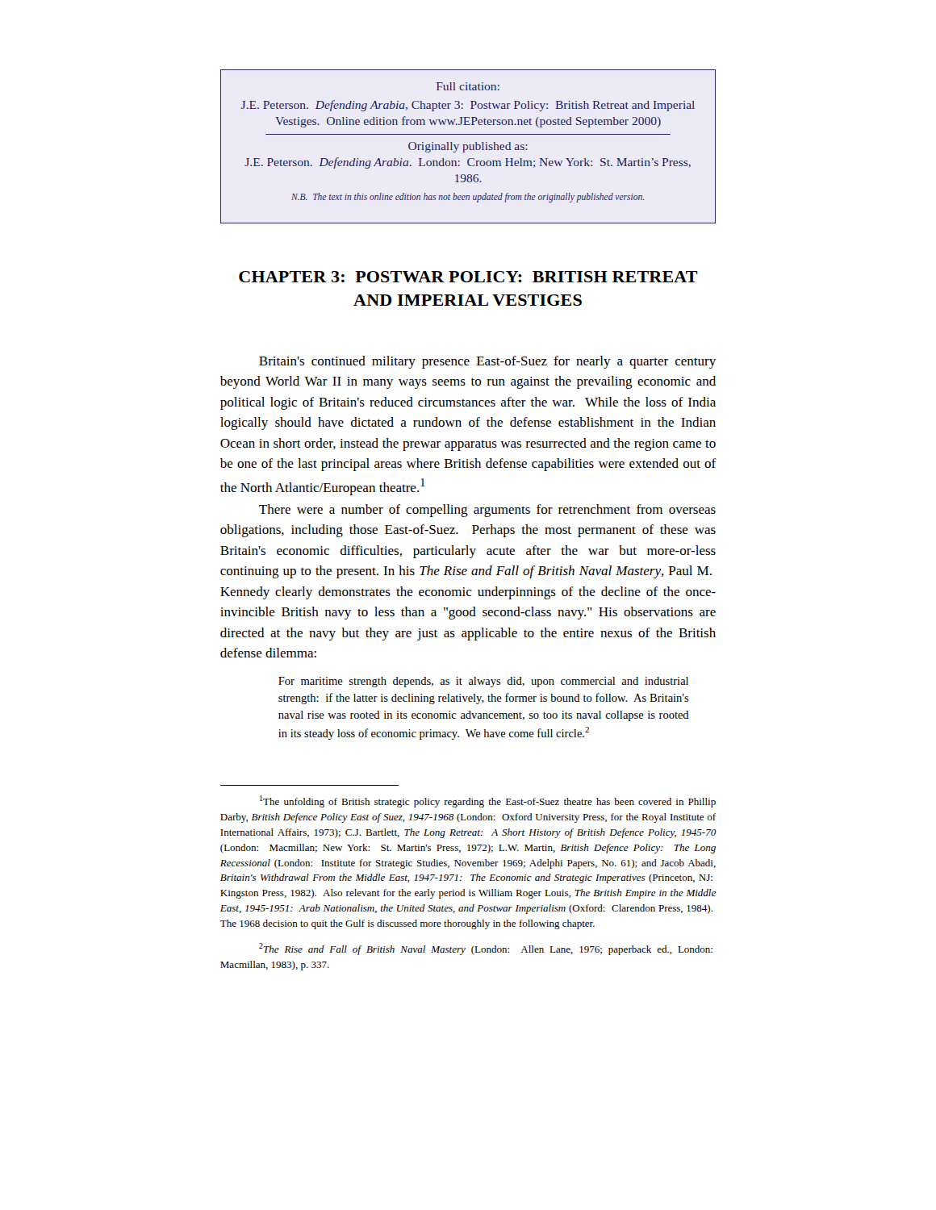Full citation:
J.E. Peterson. Defending Arabia, Chapter 3: Postwar Policy: British Retreat and Imperial Vestiges. Online edition from www.JEPeterson.net (posted September 2000)
Originally published as:
J.E. Peterson. Defending Arabia. London: Croom Helm; New York: St. Martin’s Press, 1986.
N.B. The text in this online edition has not been updated from the originally published version.
CHAPTER 3: POSTWAR POLICY: BRITISH RETREAT
AND IMPERIAL VESTIGES
Britain's continued military presence East-of-Suez for nearly a quarter century beyond World War II in many ways seems to run against the prevailing economic and political logic of Britain's reduced circumstances after the war. While the loss of India logically should have dictated a rundown of the defense establishment in the Indian Ocean in short order, instead the prewar apparatus was resurrected and the region came to be one of the last principal areas where British defense capabilities were extended out of the North Atlantic/European theatre.1
There were a number of compelling arguments for retrenchment from overseas obligations, including those East-of-Suez. Perhaps the most permanent of these was Britain's economic difficulties, particularly acute after the war but more-or-less continuing up to the present. In his The Rise and Fall of British Naval Mastery, Paul M. Kennedy clearly demonstrates the economic underpinnings of the decline of the once-invincible British navy to less than a "good second-class navy." His observations are directed at the navy but they are just as applicable to the entire nexus of the British defense dilemma:
For maritime strength depends, as it always did, upon commercial and industrial strength: if the latter is declining relatively, the former is bound to follow. As Britain's naval rise was rooted in its economic advancement, so too its naval collapse is rooted in its steady loss of economic primacy. We have come full circle.2
1The unfolding of British strategic policy regarding the East-of-Suez theatre has been covered in Phillip Darby, British Defence Policy East of Suez, 1947-1968 (London: Oxford University Press, for the Royal Institute of International Affairs, 1973); C.J. Bartlett, The Long Retreat: A Short History of British Defence Policy, 1945-70 (London: Macmillan; New York: St. Martin's Press, 1972); L.W. Martin, British Defence Policy: The Long Recessional (London: Institute for Strategic Studies, November 1969; Adelphi Papers, No. 61); and Jacob Abadi, Britain's Withdrawal From the Middle East, 1947-1971: The Economic and Strategic Imperatives (Princeton, NJ: Kingston Press, 1982). Also relevant for the early period is William Roger Louis, The British Empire in the Middle East, 1945-1951: Arab Nationalism, the United States, and Postwar Imperialism (Oxford: Clarendon Press, 1984). The 1968 decision to quit the Gulf is discussed more thoroughly in the following chapter.
2The Rise and Fall of British Naval Mastery (London: Allen Lane, 1976; paperback ed., London: Macmillan, 1983), p. 337.